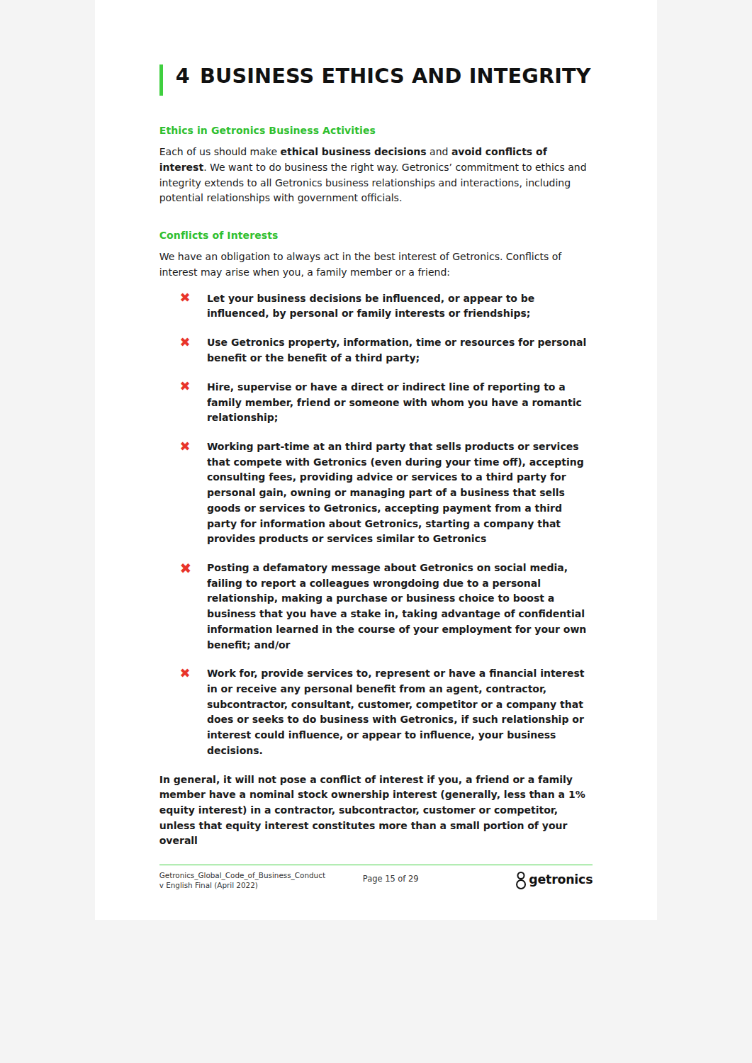4 BUSINESS ETHICS AND INTEGRITY
Ethics in Getronics Business Activities
Each of us should make ethical business decisions and avoid conflicts of interest. We want to do business the right way. Getronics’ commitment to ethics and integrity extends to all Getronics business relationships and interactions, including potential relationships with government officials.
Conflicts of Interests
We have an obligation to always act in the best interest of Getronics. Conflicts of interest may arise when you, a family member or a friend:
Let your business decisions be influenced, or appear to be influenced, by personal or family interests or friendships;
Use Getronics property, information, time or resources for personal benefit or the benefit of a third party;
Hire, supervise or have a direct or indirect line of reporting to a family member, friend or someone with whom you have a romantic relationship;
Working part-time at an third party that sells products or services that compete with Getronics (even during your time off), accepting consulting fees, providing advice or services to a third party for personal gain, owning or managing part of a business that sells goods or services to Getronics, accepting payment from a third party for information about Getronics, starting a company that provides products or services similar to Getronics
Posting a defamatory message about Getronics on social media, failing to report a colleagues wrongdoing due to a personal relationship, making a purchase or business choice to boost a business that you have a stake in, taking advantage of confidential information learned in the course of your employment for your own benefit; and/or
Work for, provide services to, represent or have a financial interest in or receive any personal benefit from an agent, contractor, subcontractor, consultant, customer, competitor or a company that does or seeks to do business with Getronics, if such relationship or interest could influence, or appear to influence, your business decisions.
In general, it will not pose a conflict of interest if you, a friend or a family member have a nominal stock ownership interest (generally, less than a 1% equity interest) in a contractor, subcontractor, customer or competitor, unless that equity interest constitutes more than a small portion of your overall
Getronics_Global_Code_of_Business_Conduct
v English Final (April 2022)
Page 15 of 29
getronics